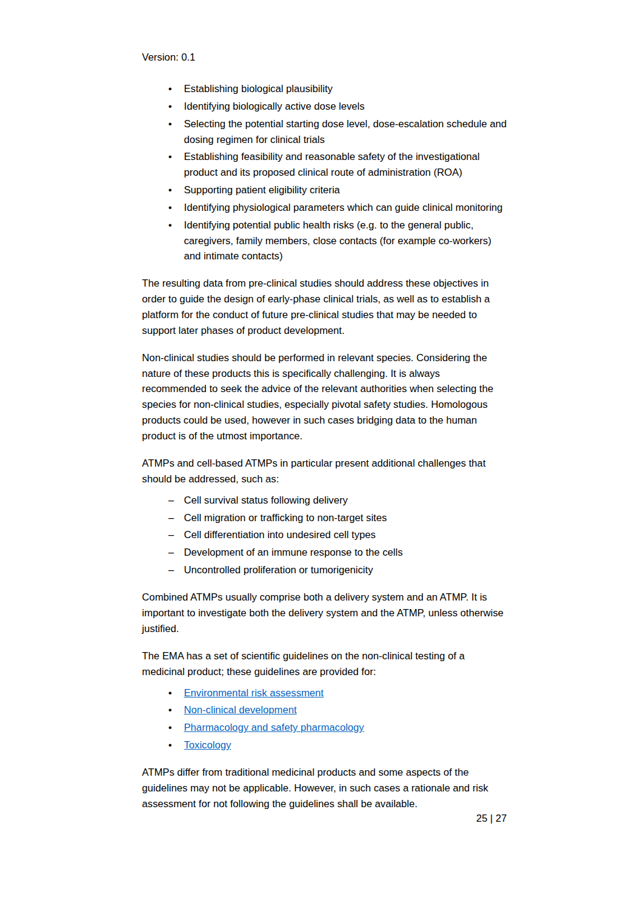Version: 0.1
Establishing biological plausibility
Identifying biologically active dose levels
Selecting the potential starting dose level, dose-escalation schedule and dosing regimen for clinical trials
Establishing feasibility and reasonable safety of the investigational product and its proposed clinical route of administration (ROA)
Supporting patient eligibility criteria
Identifying physiological parameters which can guide clinical monitoring
Identifying potential public health risks (e.g. to the general public, caregivers, family members, close contacts (for example co-workers) and intimate contacts)
The resulting data from pre-clinical studies should address these objectives in order to guide the design of early-phase clinical trials, as well as to establish a platform for the conduct of future pre-clinical studies that may be needed to support later phases of product development.
Non-clinical studies should be performed in relevant species. Considering the nature of these products this is specifically challenging. It is always recommended to seek the advice of the relevant authorities when selecting the species for non-clinical studies, especially pivotal safety studies. Homologous products could be used, however in such cases bridging data to the human product is of the utmost importance.
ATMPs and cell-based ATMPs in particular present additional challenges that should be addressed, such as:
Cell survival status following delivery
Cell migration or trafficking to non-target sites
Cell differentiation into undesired cell types
Development of an immune response to the cells
Uncontrolled proliferation or tumorigenicity
Combined ATMPs usually comprise both a delivery system and an ATMP. It is important to investigate both the delivery system and the ATMP, unless otherwise justified.
The EMA has a set of scientific guidelines on the non-clinical testing of a medicinal product; these guidelines are provided for:
Environmental risk assessment
Non-clinical development
Pharmacology and safety pharmacology
Toxicology
ATMPs differ from traditional medicinal products and some aspects of the guidelines may not be applicable. However, in such cases a rationale and risk assessment for not following the guidelines shall be available.
25 | 27